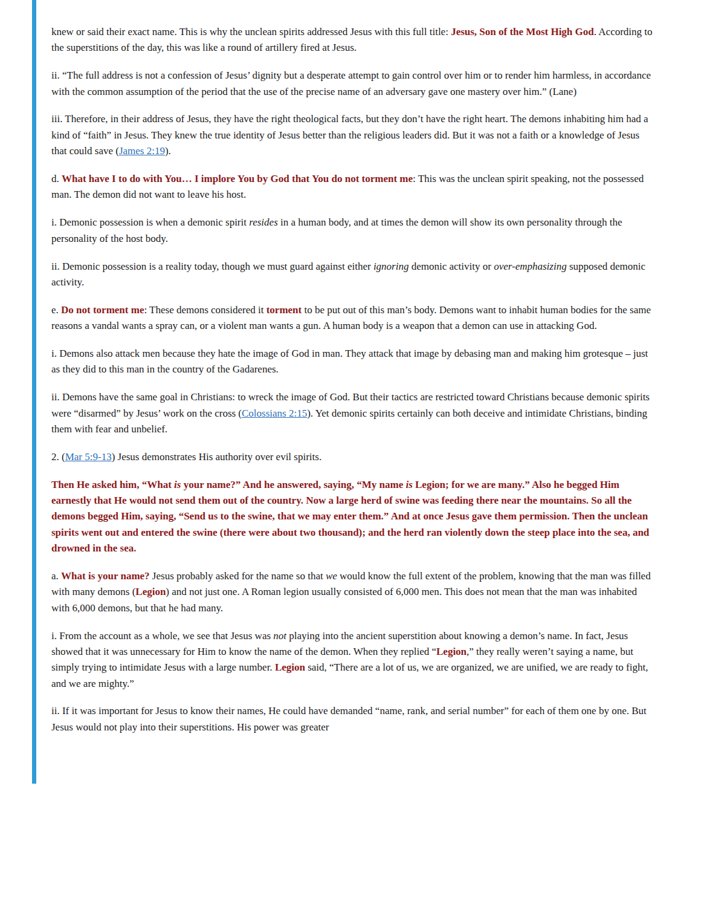knew or said their exact name. This is why the unclean spirits addressed Jesus with this full title: Jesus, Son of the Most High God. According to the superstitions of the day, this was like a round of artillery fired at Jesus.
ii. “The full address is not a confession of Jesus’ dignity but a desperate attempt to gain control over him or to render him harmless, in accordance with the common assumption of the period that the use of the precise name of an adversary gave one mastery over him.” (Lane)
iii. Therefore, in their address of Jesus, they have the right theological facts, but they don’t have the right heart. The demons inhabiting him had a kind of “faith” in Jesus. They knew the true identity of Jesus better than the religious leaders did. But it was not a faith or a knowledge of Jesus that could save (James 2:19).
d. What have I to do with You… I implore You by God that You do not torment me: This was the unclean spirit speaking, not the possessed man. The demon did not want to leave his host.
i. Demonic possession is when a demonic spirit resides in a human body, and at times the demon will show its own personality through the personality of the host body.
ii. Demonic possession is a reality today, though we must guard against either ignoring demonic activity or over-emphasizing supposed demonic activity.
e. Do not torment me: These demons considered it torment to be put out of this man’s body. Demons want to inhabit human bodies for the same reasons a vandal wants a spray can, or a violent man wants a gun. A human body is a weapon that a demon can use in attacking God.
i. Demons also attack men because they hate the image of God in man. They attack that image by debasing man and making him grotesque – just as they did to this man in the country of the Gadarenes.
ii. Demons have the same goal in Christians: to wreck the image of God. But their tactics are restricted toward Christians because demonic spirits were “disarmed” by Jesus’ work on the cross (Colossians 2:15). Yet demonic spirits certainly can both deceive and intimidate Christians, binding them with fear and unbelief.
2. (Mar 5:9-13) Jesus demonstrates His authority over evil spirits.
Then He asked him, “What is your name?” And he answered, saying, “My name is Legion; for we are many.” Also he begged Him earnestly that He would not send them out of the country. Now a large herd of swine was feeding there near the mountains. So all the demons begged Him, saying, “Send us to the swine, that we may enter them.” And at once Jesus gave them permission. Then the unclean spirits went out and entered the swine (there were about two thousand); and the herd ran violently down the steep place into the sea, and drowned in the sea.
a. What is your name? Jesus probably asked for the name so that we would know the full extent of the problem, knowing that the man was filled with many demons (Legion) and not just one. A Roman legion usually consisted of 6,000 men. This does not mean that the man was inhabited with 6,000 demons, but that he had many.
i. From the account as a whole, we see that Jesus was not playing into the ancient superstition about knowing a demon’s name. In fact, Jesus showed that it was unnecessary for Him to know the name of the demon. When they replied “Legion,” they really weren’t saying a name, but simply trying to intimidate Jesus with a large number. Legion said, “There are a lot of us, we are organized, we are unified, we are ready to fight, and we are mighty.”
ii. If it was important for Jesus to know their names, He could have demanded “name, rank, and serial number” for each of them one by one. But Jesus would not play into their superstitions. His power was greater